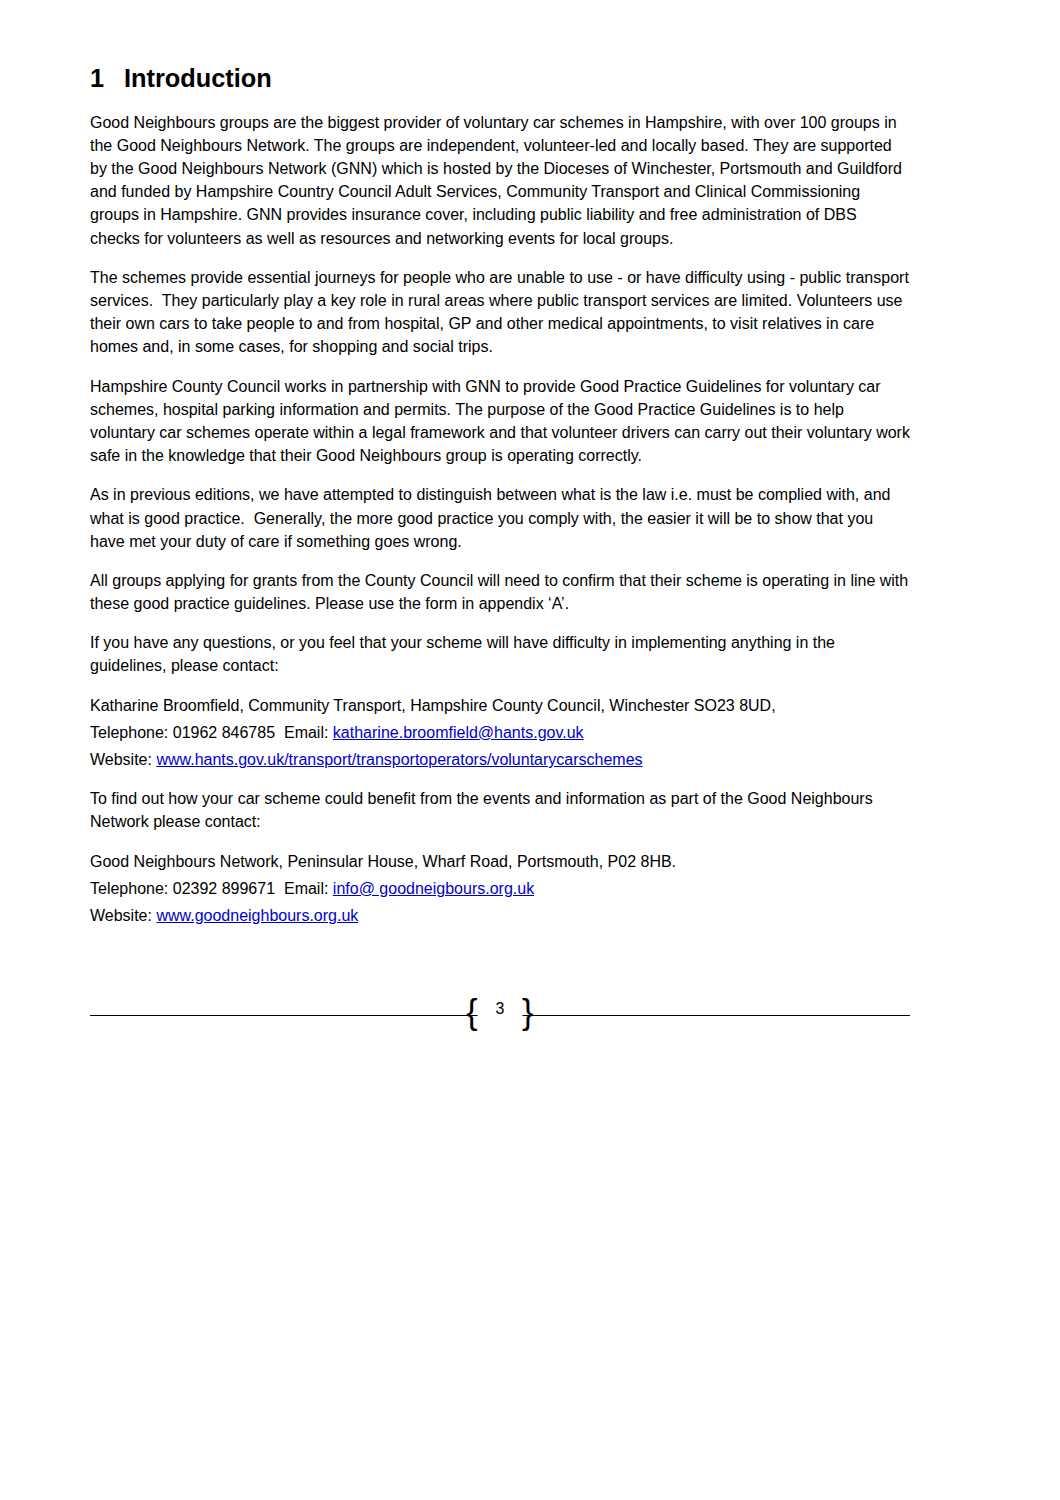1 Introduction
Good Neighbours groups are the biggest provider of voluntary car schemes in Hampshire, with over 100 groups in the Good Neighbours Network. The groups are independent, volunteer-led and locally based. They are supported by the Good Neighbours Network (GNN) which is hosted by the Dioceses of Winchester, Portsmouth and Guildford and funded by Hampshire Country Council Adult Services, Community Transport and Clinical Commissioning groups in Hampshire. GNN provides insurance cover, including public liability and free administration of DBS checks for volunteers as well as resources and networking events for local groups.
The schemes provide essential journeys for people who are unable to use - or have difficulty using - public transport services. They particularly play a key role in rural areas where public transport services are limited. Volunteers use their own cars to take people to and from hospital, GP and other medical appointments, to visit relatives in care homes and, in some cases, for shopping and social trips.
Hampshire County Council works in partnership with GNN to provide Good Practice Guidelines for voluntary car schemes, hospital parking information and permits. The purpose of the Good Practice Guidelines is to help voluntary car schemes operate within a legal framework and that volunteer drivers can carry out their voluntary work safe in the knowledge that their Good Neighbours group is operating correctly.
As in previous editions, we have attempted to distinguish between what is the law i.e. must be complied with, and what is good practice. Generally, the more good practice you comply with, the easier it will be to show that you have met your duty of care if something goes wrong.
All groups applying for grants from the County Council will need to confirm that their scheme is operating in line with these good practice guidelines. Please use the form in appendix ‘A’.
If you have any questions, or you feel that your scheme will have difficulty in implementing anything in the guidelines, please contact:
Katharine Broomfield, Community Transport, Hampshire County Council, Winchester SO23 8UD,
Telephone: 01962 846785 Email: katharine.broomfield@hants.gov.uk
Website: www.hants.gov.uk/transport/transportoperators/voluntarycarschemes
To find out how your car scheme could benefit from the events and information as part of the Good Neighbours Network please contact:
Good Neighbours Network, Peninsular House, Wharf Road, Portsmouth, P02 8HB.
Telephone: 02392 899671 Email: info@ goodneigbours.org.uk
Website: www.goodneighbours.org.uk
{ 3 }